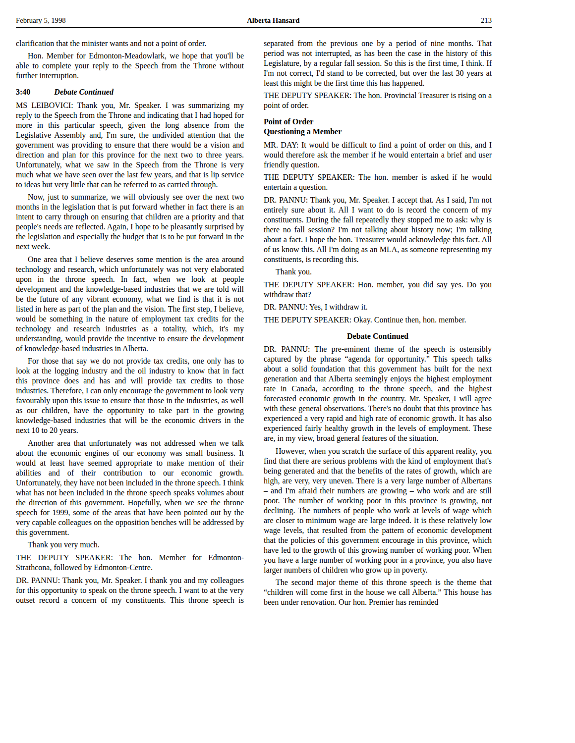February 5, 1998 Alberta Hansard 213
clarification that the minister wants and not a point of order.
Hon. Member for Edmonton-Meadowlark, we hope that you'll be able to complete your reply to the Speech from the Throne without further interruption.
3:40 Debate Continued
MS LEIBOVICI: Thank you, Mr. Speaker. I was summarizing my reply to the Speech from the Throne and indicating that I had hoped for more in this particular speech, given the long absence from the Legislative Assembly and, I'm sure, the undivided attention that the government was providing to ensure that there would be a vision and direction and plan for this province for the next two to three years. Unfortunately, what we saw in the Speech from the Throne is very much what we have seen over the last few years, and that is lip service to ideas but very little that can be referred to as carried through.
Now, just to summarize, we will obviously see over the next two months in the legislation that is put forward whether in fact there is an intent to carry through on ensuring that children are a priority and that people's needs are reflected. Again, I hope to be pleasantly surprised by the legislation and especially the budget that is to be put forward in the next week.
One area that I believe deserves some mention is the area around technology and research, which unfortunately was not very elaborated upon in the throne speech. In fact, when we look at people development and the knowledge-based industries that we are told will be the future of any vibrant economy, what we find is that it is not listed in here as part of the plan and the vision. The first step, I believe, would be something in the nature of employment tax credits for the technology and research industries as a totality, which, it's my understanding, would provide the incentive to ensure the development of knowledge-based industries in Alberta.
For those that say we do not provide tax credits, one only has to look at the logging industry and the oil industry to know that in fact this province does and has and will provide tax credits to those industries. Therefore, I can only encourage the government to look very favourably upon this issue to ensure that those in the industries, as well as our children, have the opportunity to take part in the growing knowledge-based industries that will be the economic drivers in the next 10 to 20 years.
Another area that unfortunately was not addressed when we talk about the economic engines of our economy was small business. It would at least have seemed appropriate to make mention of their abilities and of their contribution to our economic growth. Unfortunately, they have not been included in the throne speech. I think what has not been included in the throne speech speaks volumes about the direction of this government. Hopefully, when we see the throne speech for 1999, some of the areas that have been pointed out by the very capable colleagues on the opposition benches will be addressed by this government.
Thank you very much.
THE DEPUTY SPEAKER: The hon. Member for Edmonton-Strathcona, followed by Edmonton-Centre.
DR. PANNU: Thank you, Mr. Speaker. I thank you and my colleagues for this opportunity to speak on the throne speech. I want to at the very outset record a concern of my constituents. This throne speech is separated from the previous one by a period of nine months. That period was not interrupted, as has been the case in the history of this Legislature, by a regular fall session. So this is the first time, I think. If I'm not correct, I'd stand to be corrected, but over the last 30 years at least this might be the first time this has happened.
THE DEPUTY SPEAKER: The hon. Provincial Treasurer is rising on a point of order.
Point of Order
Questioning a Member
MR. DAY: It would be difficult to find a point of order on this, and I would therefore ask the member if he would entertain a brief and user friendly question.
THE DEPUTY SPEAKER: The hon. member is asked if he would entertain a question.
DR. PANNU: Thank you, Mr. Speaker. I accept that. As I said, I'm not entirely sure about it. All I want to do is record the concern of my constituents. During the fall repeatedly they stopped me to ask: why is there no fall session? I'm not talking about history now; I'm talking about a fact. I hope the hon. Treasurer would acknowledge this fact. All of us know this. All I'm doing as an MLA, as someone representing my constituents, is recording this.
Thank you.
THE DEPUTY SPEAKER: Hon. member, you did say yes. Do you withdraw that?
DR. PANNU: Yes, I withdraw it.
THE DEPUTY SPEAKER: Okay. Continue then, hon. member.
Debate Continued
DR. PANNU: The pre-eminent theme of the speech is ostensibly captured by the phrase “agenda for opportunity.” This speech talks about a solid foundation that this government has built for the next generation and that Alberta seemingly enjoys the highest employment rate in Canada, according to the throne speech, and the highest forecasted economic growth in the country. Mr. Speaker, I will agree with these general observations. There's no doubt that this province has experienced a very rapid and high rate of economic growth. It has also experienced fairly healthy growth in the levels of employment. These are, in my view, broad general features of the situation.
However, when you scratch the surface of this apparent reality, you find that there are serious problems with the kind of employment that's being generated and that the benefits of the rates of growth, which are high, are very, very uneven. There is a very large number of Albertans – and I'm afraid their numbers are growing – who work and are still poor. The number of working poor in this province is growing, not declining. The numbers of people who work at levels of wage which are closer to minimum wage are large indeed. It is these relatively low wage levels, that resulted from the pattern of economic development that the policies of this government encourage in this province, which have led to the growth of this growing number of working poor. When you have a large number of working poor in a province, you also have larger numbers of children who grow up in poverty.
The second major theme of this throne speech is the theme that “children will come first in the house we call Alberta.” This house has been under renovation. Our hon. Premier has reminded